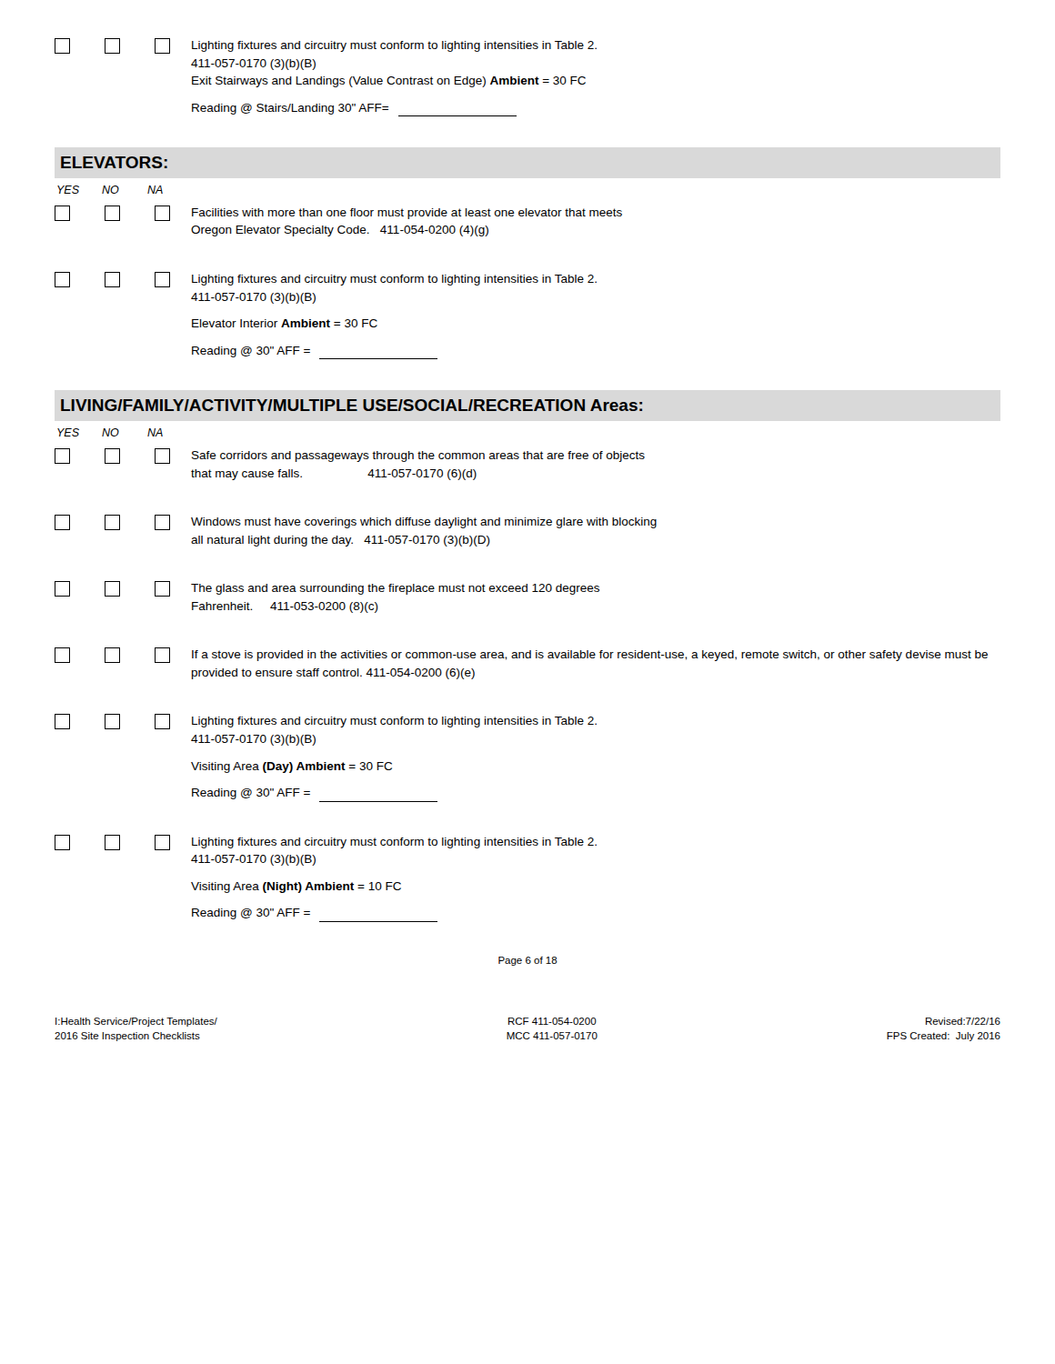Lighting fixtures and circuitry must conform to lighting intensities in Table 2.
411-057-0170 (3)(b)(B)
Exit Stairways and Landings (Value Contrast on Edge) Ambient = 30 FC
Reading @ Stairs/Landing 30" AFF=
ELEVATORS:
YES NO NA
Facilities with more than one floor must provide at least one elevator that meets
Oregon Elevator Specialty Code. 411-054-0200 (4)(g)
Lighting fixtures and circuitry must conform to lighting intensities in Table 2.
411-057-0170 (3)(b)(B)
Elevator Interior Ambient = 30 FC
Reading @ 30" AFF =
LIVING/FAMILY/ACTIVITY/MULTIPLE USE/SOCIAL/RECREATION Areas:
YES NO NA
Safe corridors and passageways through the common areas that are free of objects
that may cause falls. 411-057-0170 (6)(d)
Windows must have coverings which diffuse daylight and minimize glare with blocking
all natural light during the day. 411-057-0170 (3)(b)(D)
The glass and area surrounding the fireplace must not exceed 120 degrees
Fahrenheit. 411-053-0200 (8)(c)
If a stove is provided in the activities or common-use area, and is available for resident-use, a keyed, remote switch, or other safety devise must be provided to ensure staff control. 411-054-0200 (6)(e)
Lighting fixtures and circuitry must conform to lighting intensities in Table 2.
411-057-0170 (3)(b)(B)
Visiting Area (Day) Ambient = 30 FC
Reading @ 30" AFF =
Lighting fixtures and circuitry must conform to lighting intensities in Table 2.
411-057-0170 (3)(b)(B)
Visiting Area (Night) Ambient = 10 FC
Reading @ 30" AFF =
Page 6 of 18
I:Health Service/Project Templates/
2016 Site Inspection Checklists
RCF 411-054-0200
MCC 411-057-0170
Revised:7/22/16
FPS Created: July 2016